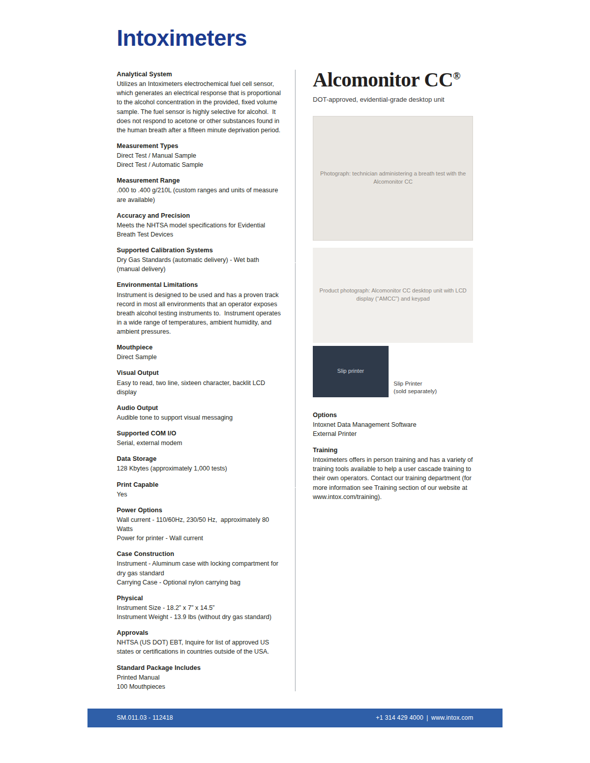Intoximeters
Analytical System
Utilizes an Intoximeters electrochemical fuel cell sensor, which generates an electrical response that is proportional to the alcohol concentration in the provided, fixed volume sample. The fuel sensor is highly selective for alcohol. It does not respond to acetone or other substances found in the human breath after a fifteen minute deprivation period.
Measurement Types
Direct Test / Manual Sample
Direct Test / Automatic Sample
Measurement Range
.000 to .400 g/210L (custom ranges and units of measure are available)
Accuracy and Precision
Meets the NHTSA model specifications for Evidential Breath Test Devices
Supported Calibration Systems
Dry Gas Standards (automatic delivery) - Wet bath (manual delivery)
Environmental Limitations
Instrument is designed to be used and has a proven track record in most all environments that an operator exposes breath alcohol testing instruments to. Instrument operates in a wide range of temperatures, ambient humidity, and ambient pressures.
Mouthpiece
Direct Sample
Visual Output
Easy to read, two line, sixteen character, backlit LCD display
Audio Output
Audible tone to support visual messaging
Supported COM I/O
Serial, external modem
Data Storage
128 Kbytes (approximately 1,000 tests)
Print Capable
Yes
Power Options
Wall current - 110/60Hz, 230/50 Hz, approximately 80 Watts
Power for printer - Wall current
Case Construction
Instrument - Aluminum case with locking compartment for dry gas standard
Carrying Case - Optional nylon carrying bag
Physical
Instrument Size - 18.2” x 7” x 14.5”
Instrument Weight - 13.9 lbs (without dry gas standard)
Approvals
NHTSA (US DOT) EBT, Inquire for list of approved US states or certifications in countries outside of the USA.
Standard Package Includes
Printed Manual
100 Mouthpieces
Alcomonitor CC®
DOT-approved, evidential-grade desktop unit
Photograph: technician administering a breath test with the Alcomonitor CC
Product photograph: Alcomonitor CC desktop unit with LCD display (“AMCC”) and keypad
Slip printer
Slip Printer
(sold separately)
Options
Intoxnet Data Management Software
External Printer
Training
Intoximeters offers in person training and has a variety of training tools available to help a user cascade training to their own operators. Contact our training department (for more information see Training section of our website at www.intox.com/training).
SM.011.03 - 112418 +1 314 429 4000|www.intox.com